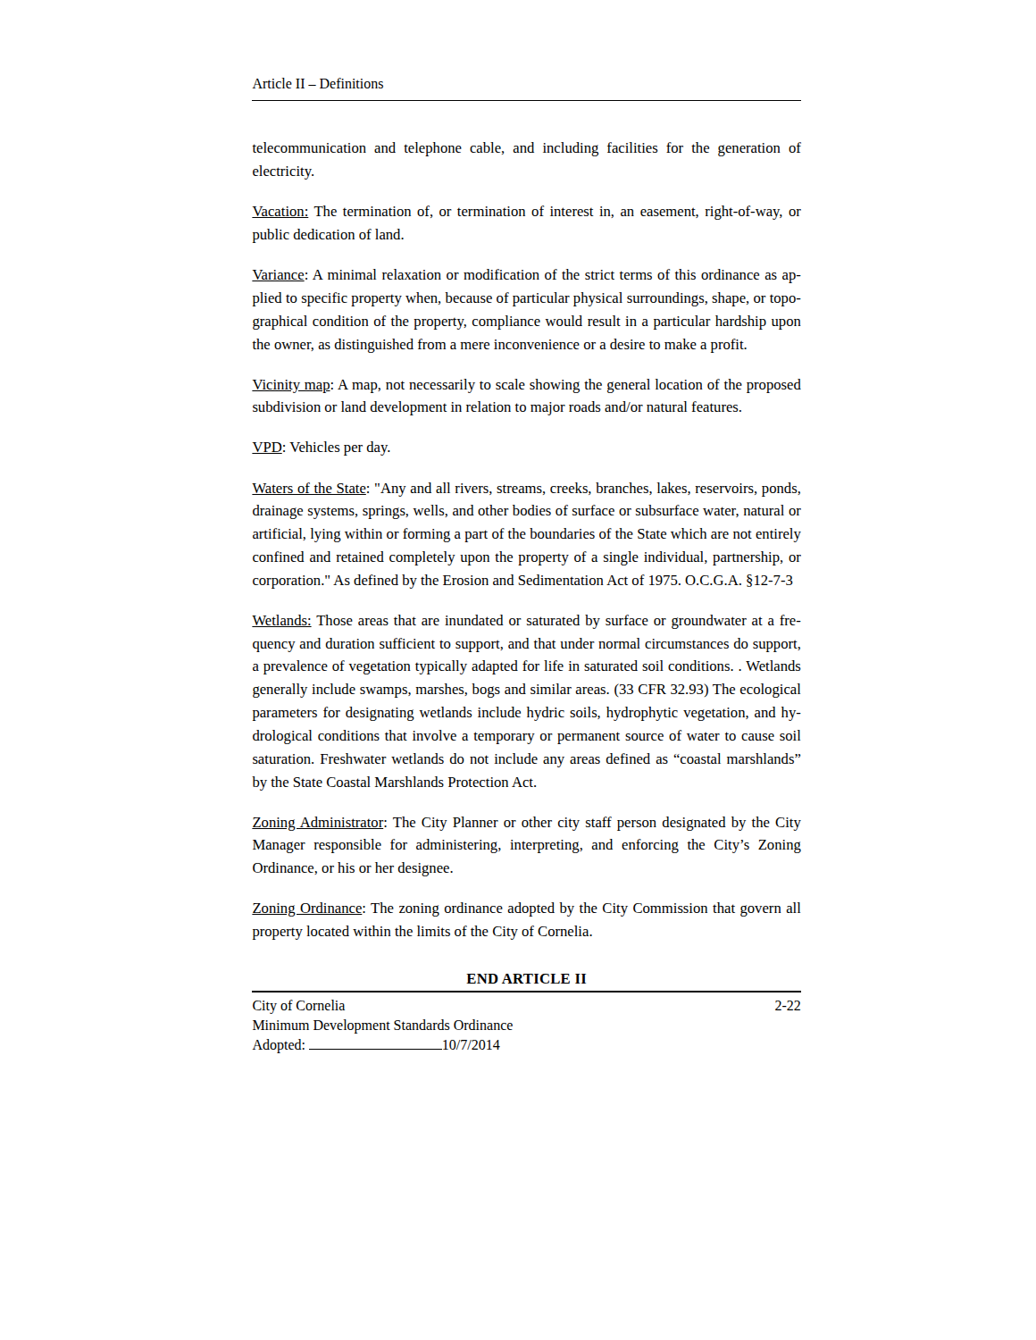Article II – Definitions
telecommunication and telephone cable, and including facilities for the generation of electricity.
Vacation: The termination of, or termination of interest in, an easement, right-of-way, or public dedication of land.
Variance: A minimal relaxation or modification of the strict terms of this ordinance as applied to specific property when, because of particular physical surroundings, shape, or topographical condition of the property, compliance would result in a particular hardship upon the owner, as distinguished from a mere inconvenience or a desire to make a profit.
Vicinity map: A map, not necessarily to scale showing the general location of the proposed subdivision or land development in relation to major roads and/or natural features.
VPD: Vehicles per day.
Waters of the State: "Any and all rivers, streams, creeks, branches, lakes, reservoirs, ponds, drainage systems, springs, wells, and other bodies of surface or subsurface water, natural or artificial, lying within or forming a part of the boundaries of the State which are not entirely confined and retained completely upon the property of a single individual, partnership, or corporation." As defined by the Erosion and Sedimentation Act of 1975. O.C.G.A. §12-7-3
Wetlands: Those areas that are inundated or saturated by surface or groundwater at a frequency and duration sufficient to support, and that under normal circumstances do support, a prevalence of vegetation typically adapted for life in saturated soil conditions. . Wetlands generally include swamps, marshes, bogs and similar areas. (33 CFR 32.93) The ecological parameters for designating wetlands include hydric soils, hydrophytic vegetation, and hydrological conditions that involve a temporary or permanent source of water to cause soil saturation. Freshwater wetlands do not include any areas defined as “coastal marshlands” by the State Coastal Marshlands Protection Act.
Zoning Administrator: The City Planner or other city staff person designated by the City Manager responsible for administering, interpreting, and enforcing the City’s Zoning Ordinance, or his or her designee.
Zoning Ordinance: The zoning ordinance adopted by the City Commission that govern all property located within the limits of the City of Cornelia.
END ARTICLE II
City of Cornelia
Minimum Development Standards Ordinance
Adopted: 10/7/2014
2-22